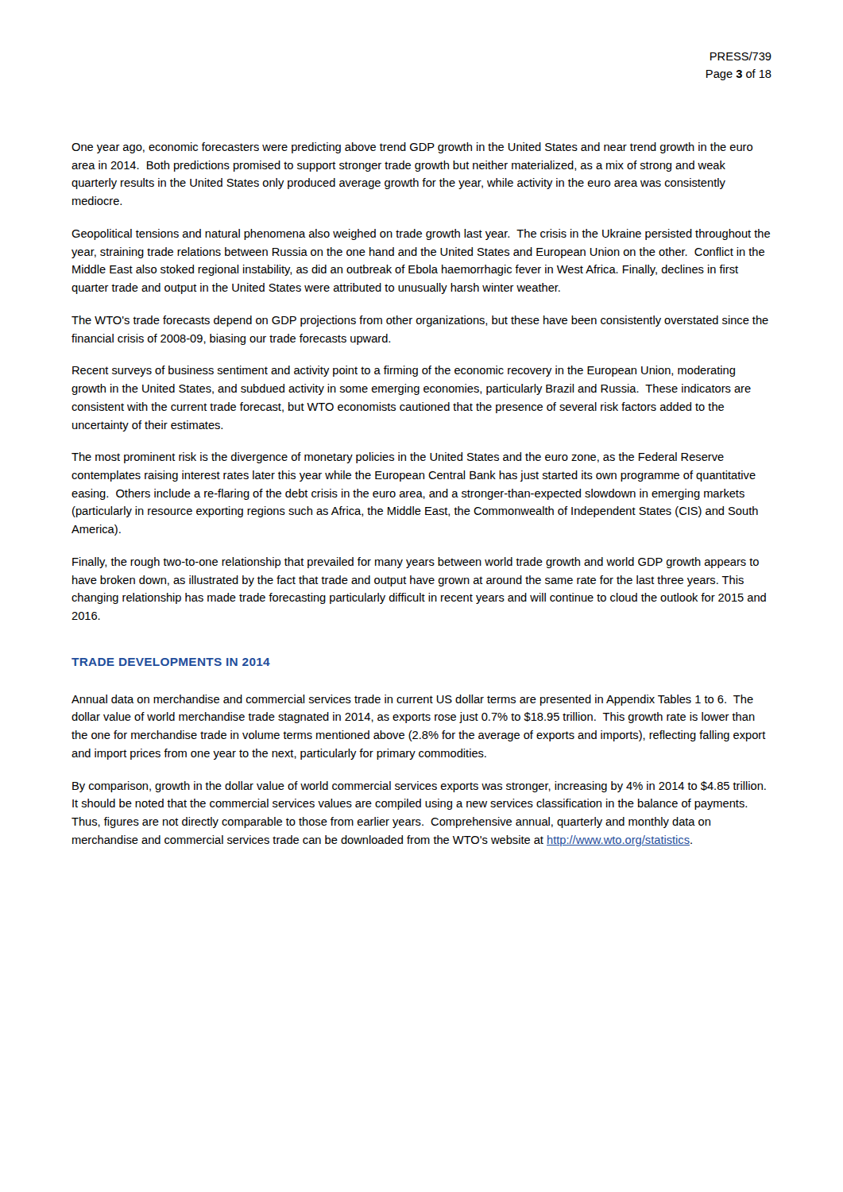PRESS/739 Page 3 of 18
One year ago, economic forecasters were predicting above trend GDP growth in the United States and near trend growth in the euro area in 2014. Both predictions promised to support stronger trade growth but neither materialized, as a mix of strong and weak quarterly results in the United States only produced average growth for the year, while activity in the euro area was consistently mediocre.
Geopolitical tensions and natural phenomena also weighed on trade growth last year. The crisis in the Ukraine persisted throughout the year, straining trade relations between Russia on the one hand and the United States and European Union on the other. Conflict in the Middle East also stoked regional instability, as did an outbreak of Ebola haemorrhagic fever in West Africa. Finally, declines in first quarter trade and output in the United States were attributed to unusually harsh winter weather.
The WTO's trade forecasts depend on GDP projections from other organizations, but these have been consistently overstated since the financial crisis of 2008-09, biasing our trade forecasts upward.
Recent surveys of business sentiment and activity point to a firming of the economic recovery in the European Union, moderating growth in the United States, and subdued activity in some emerging economies, particularly Brazil and Russia. These indicators are consistent with the current trade forecast, but WTO economists cautioned that the presence of several risk factors added to the uncertainty of their estimates.
The most prominent risk is the divergence of monetary policies in the United States and the euro zone, as the Federal Reserve contemplates raising interest rates later this year while the European Central Bank has just started its own programme of quantitative easing. Others include a re-flaring of the debt crisis in the euro area, and a stronger-than-expected slowdown in emerging markets (particularly in resource exporting regions such as Africa, the Middle East, the Commonwealth of Independent States (CIS) and South America).
Finally, the rough two-to-one relationship that prevailed for many years between world trade growth and world GDP growth appears to have broken down, as illustrated by the fact that trade and output have grown at around the same rate for the last three years. This changing relationship has made trade forecasting particularly difficult in recent years and will continue to cloud the outlook for 2015 and 2016.
TRADE DEVELOPMENTS IN 2014
Annual data on merchandise and commercial services trade in current US dollar terms are presented in Appendix Tables 1 to 6. The dollar value of world merchandise trade stagnated in 2014, as exports rose just 0.7% to $18.95 trillion. This growth rate is lower than the one for merchandise trade in volume terms mentioned above (2.8% for the average of exports and imports), reflecting falling export and import prices from one year to the next, particularly for primary commodities.
By comparison, growth in the dollar value of world commercial services exports was stronger, increasing by 4% in 2014 to $4.85 trillion. It should be noted that the commercial services values are compiled using a new services classification in the balance of payments. Thus, figures are not directly comparable to those from earlier years. Comprehensive annual, quarterly and monthly data on merchandise and commercial services trade can be downloaded from the WTO's website at http://www.wto.org/statistics.